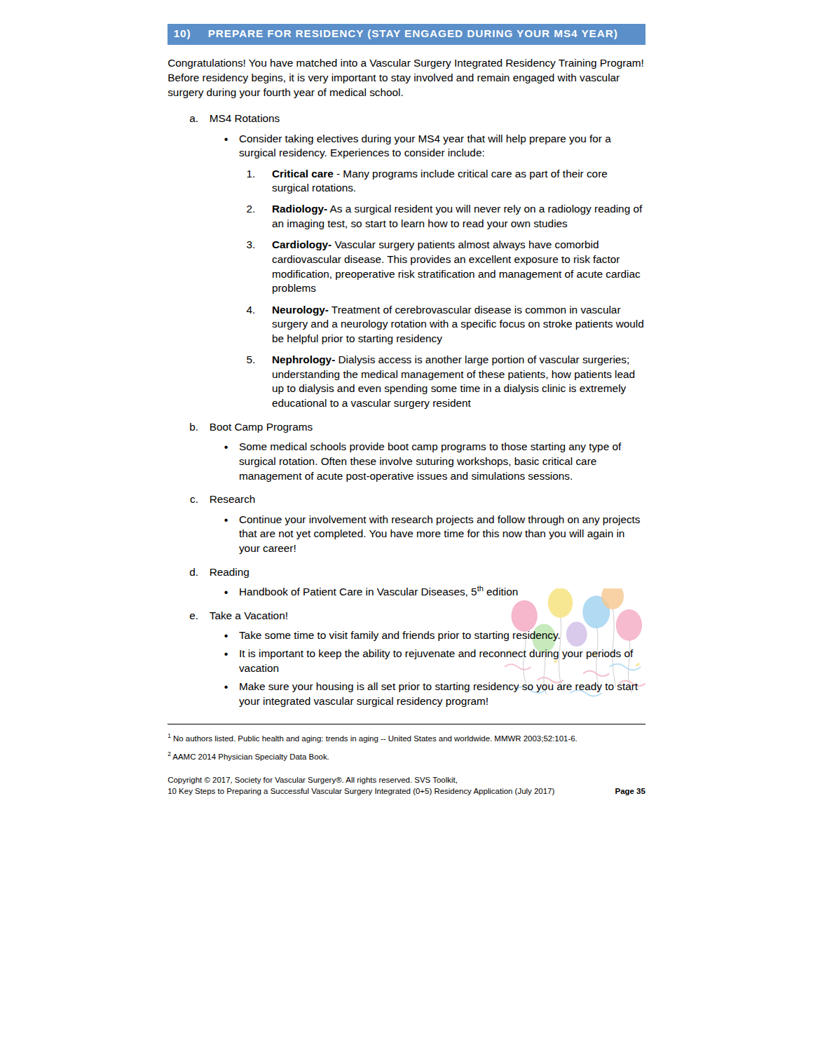10) Prepare for Residency (Stay Engaged During Your MS4 Year)
Congratulations! You have matched into a Vascular Surgery Integrated Residency Training Program! Before residency begins, it is very important to stay involved and remain engaged with vascular surgery during your fourth year of medical school.
MS4 Rotations
Consider taking electives during your MS4 year that will help prepare you for a surgical residency. Experiences to consider include:
Critical care - Many programs include critical care as part of their core surgical rotations.
Radiology- As a surgical resident you will never rely on a radiology reading of an imaging test, so start to learn how to read your own studies
Cardiology- Vascular surgery patients almost always have comorbid cardiovascular disease. This provides an excellent exposure to risk factor modification, preoperative risk stratification and management of acute cardiac problems
Neurology- Treatment of cerebrovascular disease is common in vascular surgery and a neurology rotation with a specific focus on stroke patients would be helpful prior to starting residency
Nephrology- Dialysis access is another large portion of vascular surgeries; understanding the medical management of these patients, how patients lead up to dialysis and even spending some time in a dialysis clinic is extremely educational to a vascular surgery resident
Boot Camp Programs
Some medical schools provide boot camp programs to those starting any type of surgical rotation. Often these involve suturing workshops, basic critical care management of acute post-operative issues and simulations sessions.
Research
Continue your involvement with research projects and follow through on any projects that are not yet completed. You have more time for this now than you will again in your career!
Reading
Handbook of Patient Care in Vascular Diseases, 5th edition
Take a Vacation!
Take some time to visit family and friends prior to starting residency.
It is important to keep the ability to rejuvenate and reconnect during your periods of vacation
Make sure your housing is all set prior to starting residency so you are ready to start your integrated vascular surgical residency program!
1 No authors listed. Public health and aging: trends in aging -- United States and worldwide. MMWR 2003;52:101-6.
2 AAMC 2014 Physician Specialty Data Book.
Copyright © 2017, Society for Vascular Surgery®. All rights reserved. SVS Toolkit,
10 Key Steps to Preparing a Successful Vascular Surgery Integrated (0+5) Residency Application (July 2017)
Page 35